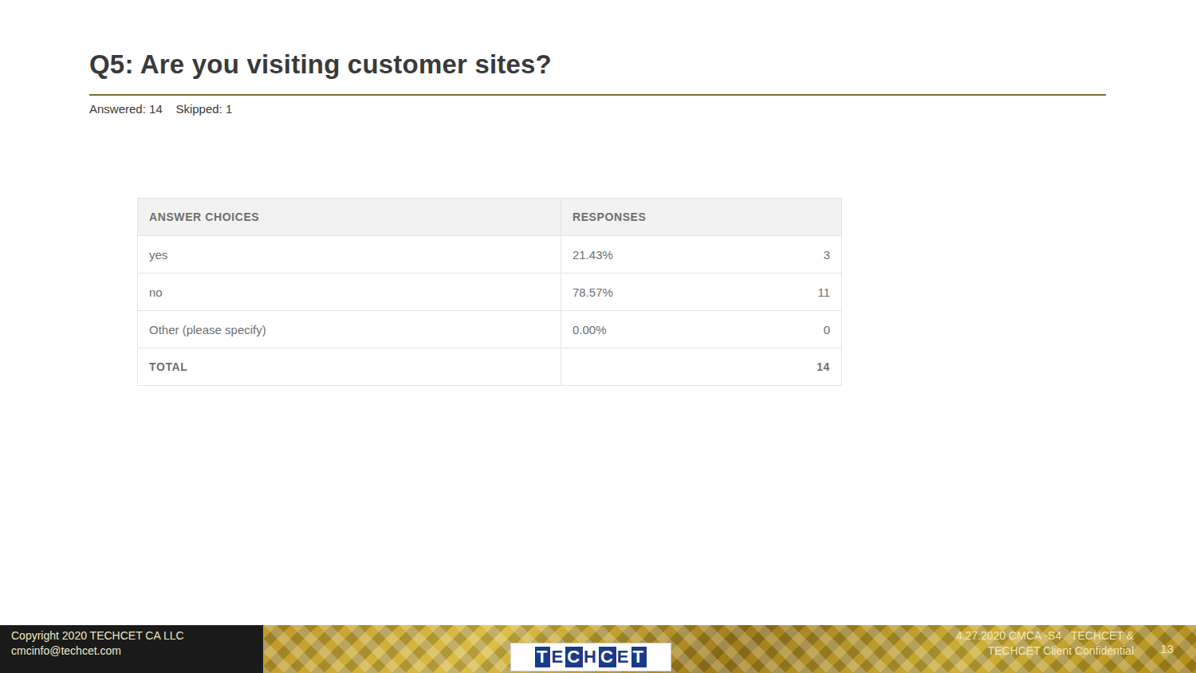Q5: Are you visiting customer sites?
Answered: 14 Skipped: 1
| Answer Choices | Responses |
| --- | --- |
| yes | 21.43% 3 |
| no | 78.57% 11 |
| Other (please specify) | 0.00% 0 |
| Total | 14 |
TECHCET
Copyright 2020 TECHCET CA LLC
cmcinfo@techcet.com
4.27.2020 CMCA -S4 TECHCET &
TECHCET Client Confidential
13